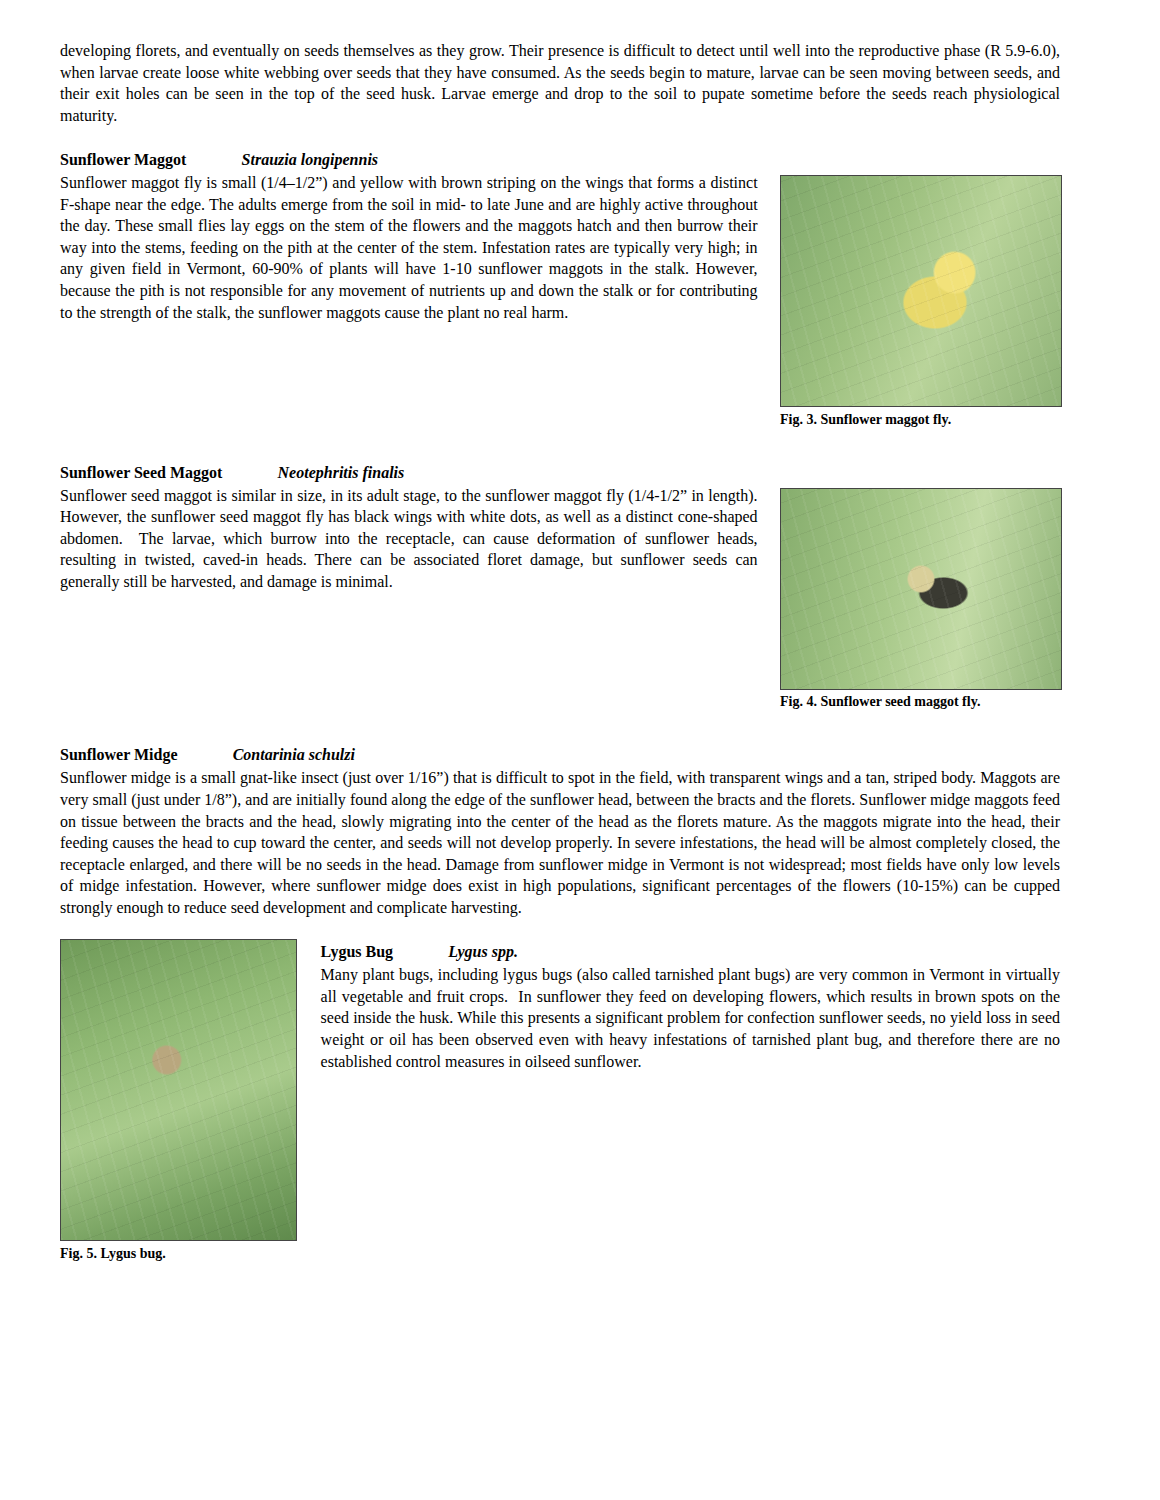developing florets, and eventually on seeds themselves as they grow. Their presence is difficult to detect until well into the reproductive phase (R 5.9-6.0), when larvae create loose white webbing over seeds that they have consumed. As the seeds begin to mature, larvae can be seen moving between seeds, and their exit holes can be seen in the top of the seed husk. Larvae emerge and drop to the soil to pupate sometime before the seeds reach physiological maturity.
Sunflower Maggot Strauzia longipennis
Fig. 3. Sunflower maggot fly.
Sunflower maggot fly is small (1/4–1/2”) and yellow with brown striping on the wings that forms a distinct F-shape near the edge. The adults emerge from the soil in mid- to late June and are highly active throughout the day. These small flies lay eggs on the stem of the flowers and the maggots hatch and then burrow their way into the stems, feeding on the pith at the center of the stem. Infestation rates are typically very high; in any given field in Vermont, 60-90% of plants will have 1-10 sunflower maggots in the stalk. However, because the pith is not responsible for any movement of nutrients up and down the stalk or for contributing to the strength of the stalk, the sunflower maggots cause the plant no real harm.
Sunflower Seed Maggot Neotephritis finalis
Fig. 4. Sunflower seed maggot fly.
Sunflower seed maggot is similar in size, in its adult stage, to the sunflower maggot fly (1/4-1/2” in length). However, the sunflower seed maggot fly has black wings with white dots, as well as a distinct cone-shaped abdomen. The larvae, which burrow into the receptacle, can cause deformation of sunflower heads, resulting in twisted, caved-in heads. There can be associated floret damage, but sunflower seeds can generally still be harvested, and damage is minimal.
Sunflower Midge Contarinia schulzi
Sunflower midge is a small gnat-like insect (just over 1/16”) that is difficult to spot in the field, with transparent wings and a tan, striped body. Maggots are very small (just under 1/8”), and are initially found along the edge of the sunflower head, between the bracts and the florets. Sunflower midge maggots feed on tissue between the bracts and the head, slowly migrating into the center of the head as the florets mature. As the maggots migrate into the head, their feeding causes the head to cup toward the center, and seeds will not develop properly. In severe infestations, the head will be almost completely closed, the receptacle enlarged, and there will be no seeds in the head. Damage from sunflower midge in Vermont is not widespread; most fields have only low levels of midge infestation. However, where sunflower midge does exist in high populations, significant percentages of the flowers (10-15%) can be cupped strongly enough to reduce seed development and complicate harvesting.
Fig. 5. Lygus bug.
Lygus Bug Lygus spp.
Many plant bugs, including lygus bugs (also called tarnished plant bugs) are very common in Vermont in virtually all vegetable and fruit crops. In sunflower they feed on developing flowers, which results in brown spots on the seed inside the husk. While this presents a significant problem for confection sunflower seeds, no yield loss in seed weight or oil has been observed even with heavy infestations of tarnished plant bug, and therefore there are no established control measures in oilseed sunflower.